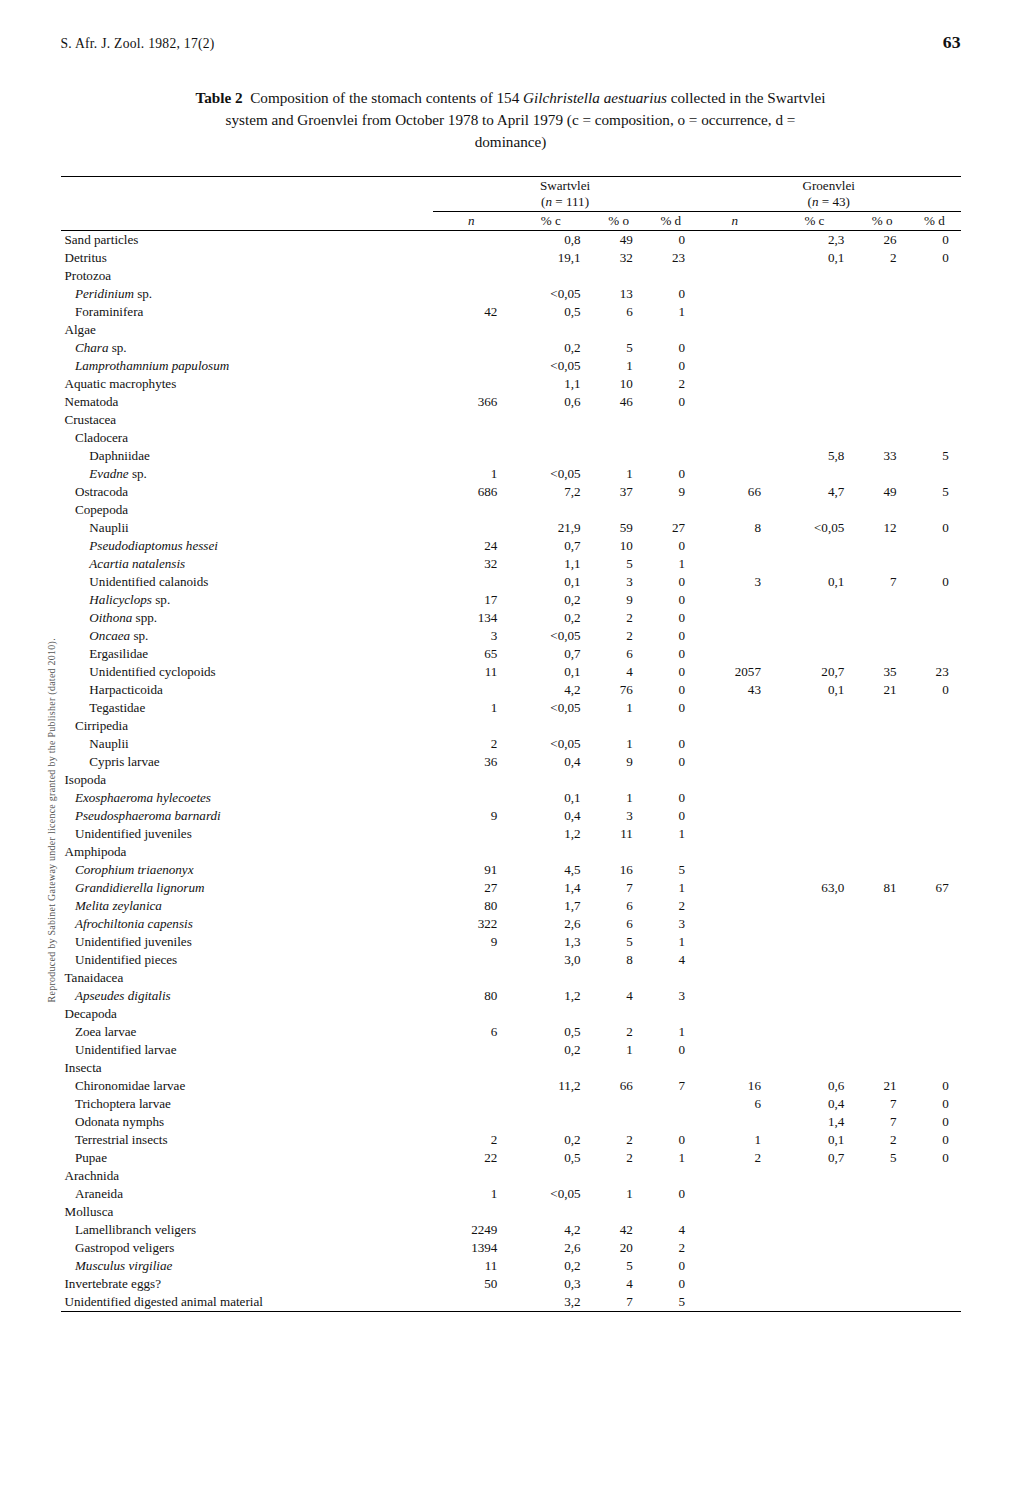S. Afr. J. Zool. 1982, 17(2) 63
Reproduced by Sabinet Gateway under licence granted by the Publisher (dated 2010).
Table 2 Composition of the stomach contents of 154 Gilchristella aestuarius collected in the Swartvlei system and Groenvlei from October 1978 to April 1979 (c = composition, o = occurrence, d = dominance)
| | Swartvlei ( n = 111) | Groenvlei ( n = 43) |
| --- | --- | --- |
| | n | % c | % o | % d | n | % c | % o | % d |
| Sand particles | | 0,8 | 49 | 0 | | 2,3 | 26 | 0 |
| Detritus | | 19,1 | 32 | 23 | | 0,1 | 2 | 0 |
| Protozoa | | | | | | | | |
| Peridinium sp. | | <0,05 | 13 | 0 | | | | |
| Foraminifera | 42 | 0,5 | 6 | 1 | | | | |
| Algae | | | | | | | | |
| Chara sp. | | 0,2 | 5 | 0 | | | | |
| Lamprothamnium papulosum | | <0,05 | 1 | 0 | | | | |
| Aquatic macrophytes | | 1,1 | 10 | 2 | | | | |
| Nematoda | 366 | 0,6 | 46 | 0 | | | | |
| Crustacea | | | | | | | | |
| Cladocera | | | | | | | | |
| Daphniidae | | | | | | 5,8 | 33 | 5 |
| Evadne sp. | 1 | <0,05 | 1 | 0 | | | | |
| Ostracoda | 686 | 7,2 | 37 | 9 | 66 | 4,7 | 49 | 5 |
| Copepoda | | | | | | | | |
| Nauplii | | 21,9 | 59 | 27 | 8 | <0,05 | 12 | 0 |
| Pseudodiaptomus hessei | 24 | 0,7 | 10 | 0 | | | | |
| Acartia natalensis | 32 | 1,1 | 5 | 1 | | | | |
| Unidentified calanoids | | 0,1 | 3 | 0 | 3 | 0,1 | 7 | 0 |
| Halicyclops sp. | 17 | 0,2 | 9 | 0 | | | | |
| Oithona spp. | 134 | 0,2 | 2 | 0 | | | | |
| Oncaea sp. | 3 | <0,05 | 2 | 0 | | | | |
| Ergasilidae | 65 | 0,7 | 6 | 0 | | | | |
| Unidentified cyclopoids | 11 | 0,1 | 4 | 0 | 2057 | 20,7 | 35 | 23 |
| Harpacticoida | | 4,2 | 76 | 0 | 43 | 0,1 | 21 | 0 |
| Tegastidae | 1 | <0,05 | 1 | 0 | | | | |
| Cirripedia | | | | | | | | |
| Nauplii | 2 | <0,05 | 1 | 0 | | | | |
| Cypris larvae | 36 | 0,4 | 9 | 0 | | | | |
| Isopoda | | | | | | | | |
| Exosphaeroma hylecoetes | | 0,1 | 1 | 0 | | | | |
| Pseudosphaeroma barnardi | 9 | 0,4 | 3 | 0 | | | | |
| Unidentified juveniles | | 1,2 | 11 | 1 | | | | |
| Amphipoda | | | | | | | | |
| Corophium triaenonyx | 91 | 4,5 | 16 | 5 | | | | |
| Grandidierella lignorum | 27 | 1,4 | 7 | 1 | | 63,0 | 81 | 67 |
| Melita zeylanica | 80 | 1,7 | 6 | 2 | | | | |
| Afrochiltonia capensis | 322 | 2,6 | 6 | 3 | | | | |
| Unidentified juveniles | 9 | 1,3 | 5 | 1 | | | | |
| Unidentified pieces | | 3,0 | 8 | 4 | | | | |
| Tanaidacea | | | | | | | | |
| Apseudes digitalis | 80 | 1,2 | 4 | 3 | | | | |
| Decapoda | | | | | | | | |
| Zoea larvae | 6 | 0,5 | 2 | 1 | | | | |
| Unidentified larvae | | 0,2 | 1 | 0 | | | | |
| Insecta | | | | | | | | |
| Chironomidae larvae | | 11,2 | 66 | 7 | 16 | 0,6 | 21 | 0 |
| Trichoptera larvae | | | | | 6 | 0,4 | 7 | 0 |
| Odonata nymphs | | | | | | 1,4 | 7 | 0 |
| Terrestrial insects | 2 | 0,2 | 2 | 0 | 1 | 0,1 | 2 | 0 |
| Pupae | 22 | 0,5 | 2 | 1 | 2 | 0,7 | 5 | 0 |
| Arachnida | | | | | | | | |
| Araneida | 1 | <0,05 | 1 | 0 | | | | |
| Mollusca | | | | | | | | |
| Lamellibranch veligers | 2249 | 4,2 | 42 | 4 | | | | |
| Gastropod veligers | 1394 | 2,6 | 20 | 2 | | | | |
| Musculus virgiliae | 11 | 0,2 | 5 | 0 | | | | |
| Invertebrate eggs? | 50 | 0,3 | 4 | 0 | | | | |
| Unidentified digested animal material | | 3,2 | 7 | 5 | | | | |